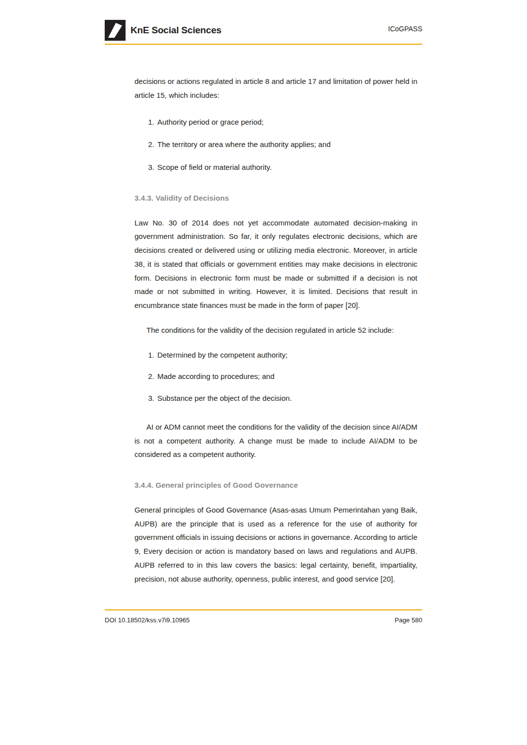KnE Social Sciences
ICoGPASS
decisions or actions regulated in article 8 and article 17 and limitation of power held in article 15, which includes:
Authority period or grace period;
The territory or area where the authority applies; and
Scope of field or material authority.
3.4.3. Validity of Decisions
Law No. 30 of 2014 does not yet accommodate automated decision-making in government administration. So far, it only regulates electronic decisions, which are decisions created or delivered using or utilizing media electronic. Moreover, in article 38, it is stated that officials or government entities may make decisions in electronic form. Decisions in electronic form must be made or submitted if a decision is not made or not submitted in writing. However, it is limited. Decisions that result in encumbrance state finances must be made in the form of paper [20].
The conditions for the validity of the decision regulated in article 52 include:
Determined by the competent authority;
Made according to procedures; and
Substance per the object of the decision.
AI or ADM cannot meet the conditions for the validity of the decision since AI/ADM is not a competent authority. A change must be made to include AI/ADM to be considered as a competent authority.
3.4.4. General principles of Good Governance
General principles of Good Governance (Asas-asas Umum Pemerintahan yang Baik, AUPB) are the principle that is used as a reference for the use of authority for government officials in issuing decisions or actions in governance. According to article 9, Every decision or action is mandatory based on laws and regulations and AUPB. AUPB referred to in this law covers the basics: legal certainty, benefit, impartiality, precision, not abuse authority, openness, public interest, and good service [20].
DOI 10.18502/kss.v7i9.10965
Page 580